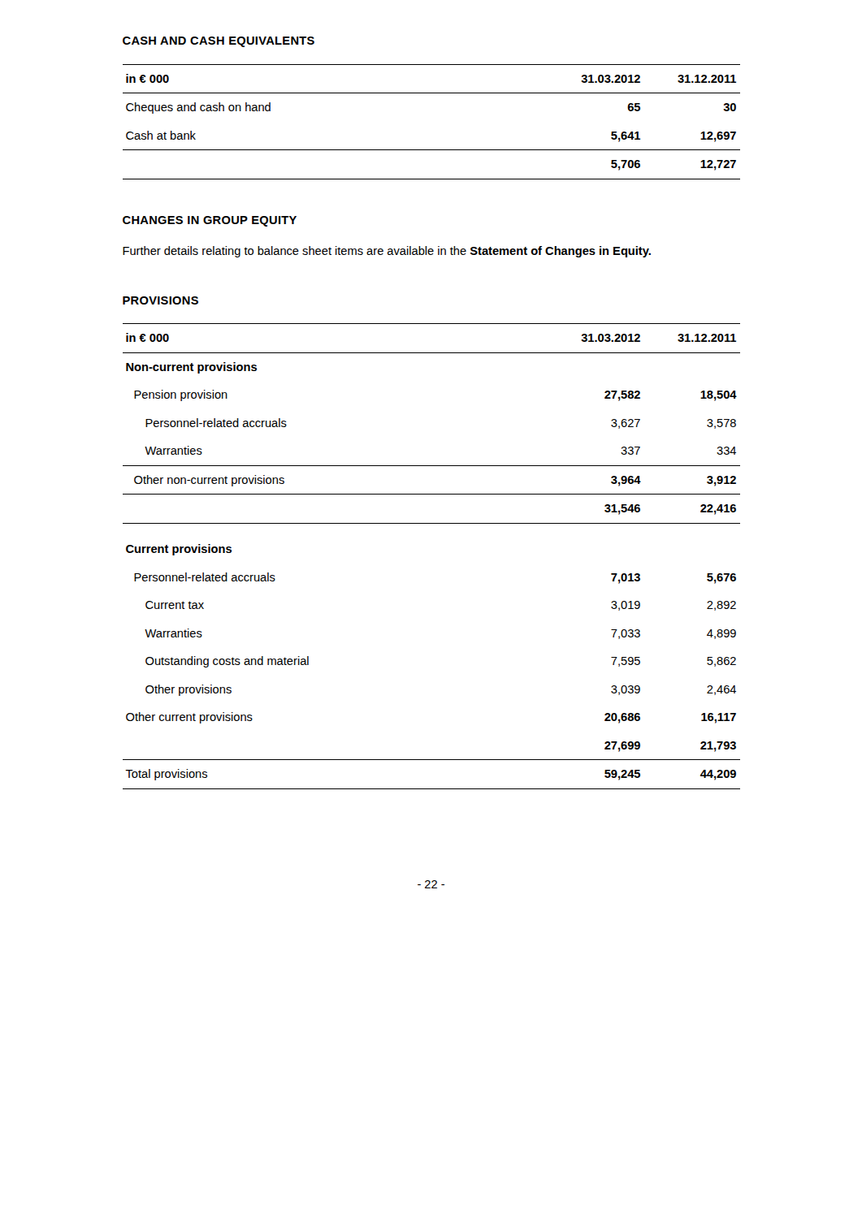CASH AND CASH EQUIVALENTS
| in € 000 | 31.03.2012 | 31.12.2011 |
| --- | --- | --- |
| Cheques and cash on hand | 65 | 30 |
| Cash at bank | 5,641 | 12,697 |
| | 5,706 | 12,727 |
CHANGES IN GROUP EQUITY
Further details relating to balance sheet items are available in the Statement of Changes in Equity.
PROVISIONS
| in € 000 | 31.03.2012 | 31.12.2011 |
| --- | --- | --- |
| Non-current provisions | | |
| Pension provision | 27,582 | 18,504 |
| Personnel-related accruals | 3,627 | 3,578 |
| Warranties | 337 | 334 |
| Other non-current provisions | 3,964 | 3,912 |
| | 31,546 | 22,416 |
| Current provisions | | |
| Personnel-related accruals | 7,013 | 5,676 |
| Current tax | 3,019 | 2,892 |
| Warranties | 7,033 | 4,899 |
| Outstanding costs and material | 7,595 | 5,862 |
| Other provisions | 3,039 | 2,464 |
| Other current provisions | 20,686 | 16,117 |
| | 27,699 | 21,793 |
| Total provisions | 59,245 | 44,209 |
- 22 -